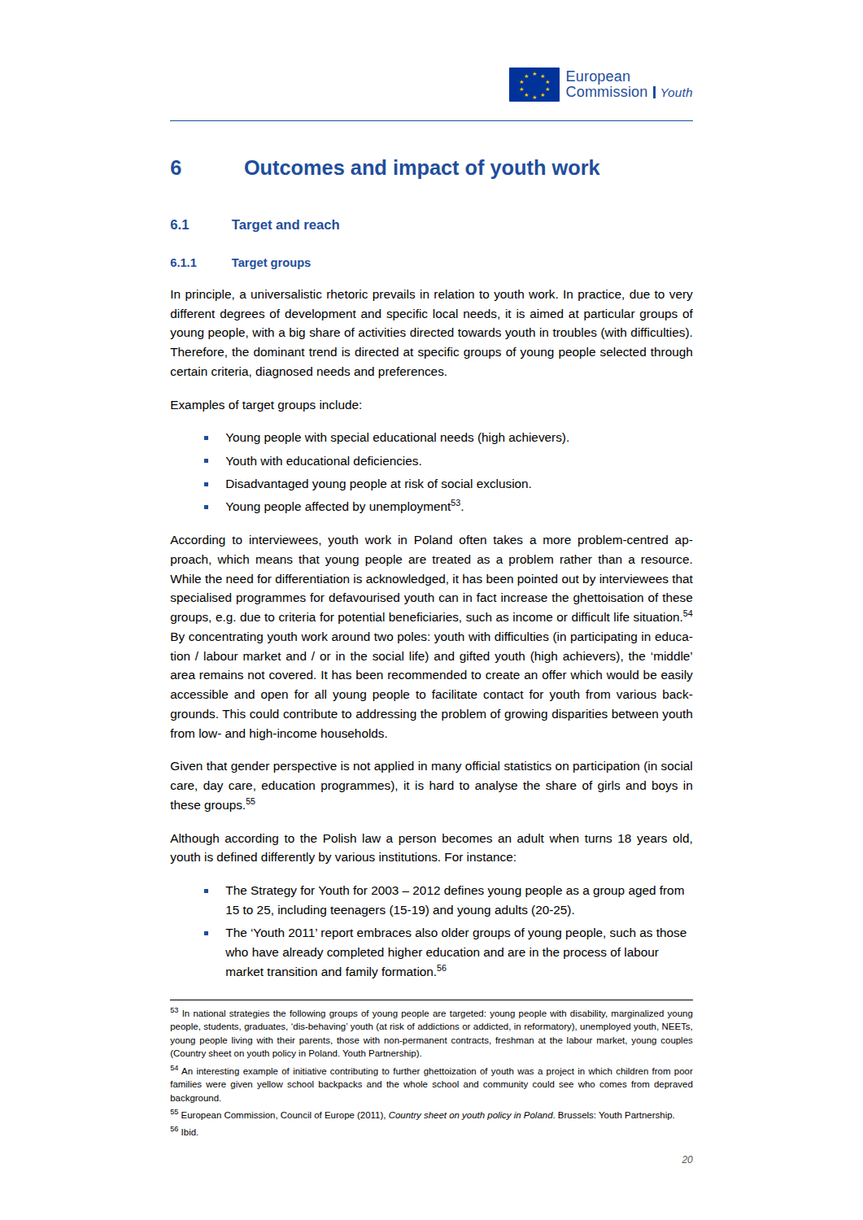★ ★ ★ ★ ★ ★ ★ ★ ★ ★
European
Commission Youth
6 Outcomes and impact of youth work
6.1 Target and reach
6.1.1 Target groups
In principle, a universalistic rhetoric prevails in relation to youth work. In practice, due to very different degrees of development and specific local needs, it is aimed at particular groups of young people, with a big share of activities directed towards youth in troubles (with difficulties). Therefore, the dominant trend is directed at specific groups of young people selected through certain criteria, diagnosed needs and preferences.
Examples of target groups include:
Young people with special educational needs (high achievers).
Youth with educational deficiencies.
Disadvantaged young people at risk of social exclusion.
Young people affected by unemployment53.
According to interviewees, youth work in Poland often takes a more problem-centred approach, which means that young people are treated as a problem rather than a resource. While the need for differentiation is acknowledged, it has been pointed out by interviewees that specialised programmes for defavourised youth can in fact increase the ghettoisation of these groups, e.g. due to criteria for potential beneficiaries, such as income or difficult life situation.54 By concentrating youth work around two poles: youth with difficulties (in participating in education / labour market and / or in the social life) and gifted youth (high achievers), the ‘middle’ area remains not covered. It has been recommended to create an offer which would be easily accessible and open for all young people to facilitate contact for youth from various backgrounds. This could contribute to addressing the problem of growing disparities between youth from low- and high-income households.
Given that gender perspective is not applied in many official statistics on participation (in social care, day care, education programmes), it is hard to analyse the share of girls and boys in these groups.55
Although according to the Polish law a person becomes an adult when turns 18 years old, youth is defined differently by various institutions. For instance:
The Strategy for Youth for 2003 – 2012 defines young people as a group aged from 15 to 25, including teenagers (15-19) and young adults (20-25).
The ‘Youth 2011’ report embraces also older groups of young people, such as those who have already completed higher education and are in the process of labour market transition and family formation.56
53 In national strategies the following groups of young people are targeted: young people with disability, marginalized young people, students, graduates, ‘dis-behaving’ youth (at risk of addictions or addicted, in reformatory), unemployed youth, NEETs, young people living with their parents, those with non-permanent contracts, freshman at the labour market, young couples (Country sheet on youth policy in Poland. Youth Partnership).
54 An interesting example of initiative contributing to further ghettoization of youth was a project in which children from poor families were given yellow school backpacks and the whole school and community could see who comes from depraved background.
55 European Commission, Council of Europe (2011), Country sheet on youth policy in Poland. Brussels: Youth Partnership.
56 Ibid.
20